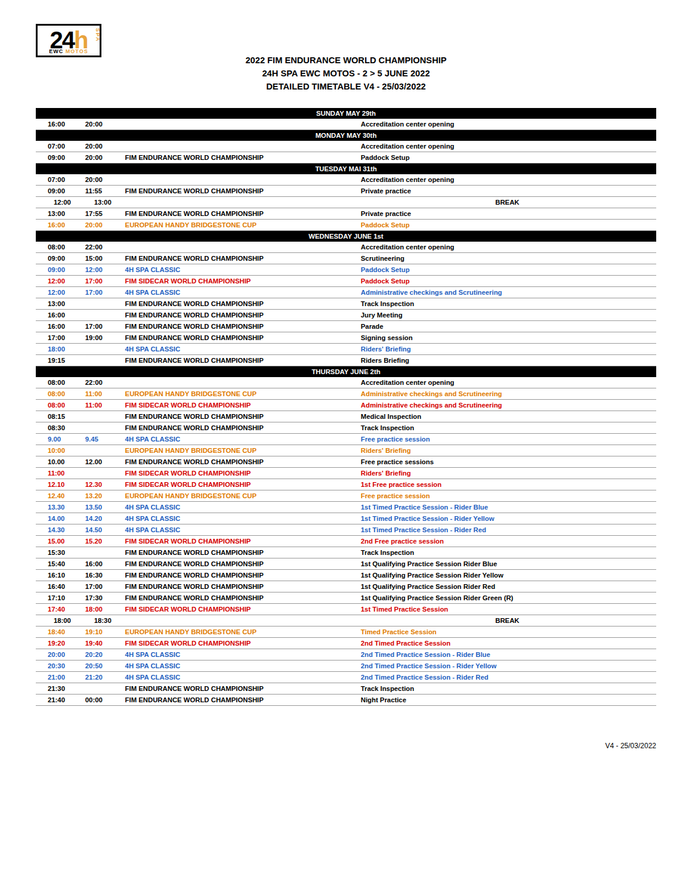SPA
24h
EWC MOTOS
2022 FIM ENDURANCE WORLD CHAMPIONSHIP
24H SPA EWC MOTOS - 2 > 5 JUNE 2022
DETAILED TIMETABLE V4 - 25/03/2022
| SUNDAY MAY 29th |
| 16:00 | 20:00 | | Accreditation center opening |
| MONDAY MAY 30th |
| 07:00 | 20:00 | | Accreditation center opening |
| 09:00 | 20:00 | FIM ENDURANCE WORLD CHAMPIONSHIP | Paddock Setup |
| TUESDAY MAI 31th |
| 07:00 | 20:00 | | Accreditation center opening |
| 09:00 | 11:55 | FIM ENDURANCE WORLD CHAMPIONSHIP | Private practice |
| 12:00 | 13:00 | | BREAK |
| 13:00 | 17:55 | FIM ENDURANCE WORLD CHAMPIONSHIP | Private practice |
| 16:00 | 20:00 | EUROPEAN HANDY BRIDGESTONE CUP | Paddock Setup |
| WEDNESDAY JUNE 1st |
| 08:00 | 22:00 | | Accreditation center opening |
| 09:00 | 15:00 | FIM ENDURANCE WORLD CHAMPIONSHIP | Scrutineering |
| 09:00 | 12:00 | 4H SPA CLASSIC | Paddock Setup |
| 12:00 | 17:00 | FIM SIDECAR WORLD CHAMPIONSHIP | Paddock Setup |
| 12:00 | 17:00 | 4H SPA CLASSIC | Administrative checkings and Scrutineering |
| 13:00 | | FIM ENDURANCE WORLD CHAMPIONSHIP | Track Inspection |
| 16:00 | | FIM ENDURANCE WORLD CHAMPIONSHIP | Jury Meeting |
| 16:00 | 17:00 | FIM ENDURANCE WORLD CHAMPIONSHIP | Parade |
| 17:00 | 19:00 | FIM ENDURANCE WORLD CHAMPIONSHIP | Signing session |
| 18:00 | | 4H SPA CLASSIC | Riders' Briefing |
| 19:15 | | FIM ENDURANCE WORLD CHAMPIONSHIP | Riders Briefing |
| THURSDAY JUNE 2th |
| 08:00 | 22:00 | | Accreditation center opening |
| 08:00 | 11:00 | EUROPEAN HANDY BRIDGESTONE CUP | Administrative checkings and Scrutineering |
| 08:00 | 11:00 | FIM SIDECAR WORLD CHAMPIONSHIP | Administrative checkings and Scrutineering |
| 08:15 | | FIM ENDURANCE WORLD CHAMPIONSHIP | Medical Inspection |
| 08:30 | | FIM ENDURANCE WORLD CHAMPIONSHIP | Track Inspection |
| 9.00 | 9.45 | 4H SPA CLASSIC | Free practice session |
| 10:00 | | EUROPEAN HANDY BRIDGESTONE CUP | Riders' Briefing |
| 10.00 | 12.00 | FIM ENDURANCE WORLD CHAMPIONSHIP | Free practice sessions |
| 11:00 | | FIM SIDECAR WORLD CHAMPIONSHIP | Riders' Briefing |
| 12.10 | 12.30 | FIM SIDECAR WORLD CHAMPIONSHIP | 1st Free practice session |
| 12.40 | 13.20 | EUROPEAN HANDY BRIDGESTONE CUP | Free practice session |
| 13.30 | 13.50 | 4H SPA CLASSIC | 1st Timed Practice Session - Rider Blue |
| 14.00 | 14.20 | 4H SPA CLASSIC | 1st Timed Practice Session - Rider Yellow |
| 14.30 | 14.50 | 4H SPA CLASSIC | 1st Timed Practice Session - Rider Red |
| 15.00 | 15.20 | FIM SIDECAR WORLD CHAMPIONSHIP | 2nd Free practice session |
| 15:30 | | FIM ENDURANCE WORLD CHAMPIONSHIP | Track Inspection |
| 15:40 | 16:00 | FIM ENDURANCE WORLD CHAMPIONSHIP | 1st Qualifying Practice Session Rider Blue |
| 16:10 | 16:30 | FIM ENDURANCE WORLD CHAMPIONSHIP | 1st Qualifying Practice Session Rider Yellow |
| 16:40 | 17:00 | FIM ENDURANCE WORLD CHAMPIONSHIP | 1st Qualifying Practice Session Rider Red |
| 17:10 | 17:30 | FIM ENDURANCE WORLD CHAMPIONSHIP | 1st Qualifying Practice Session Rider Green (R) |
| 17:40 | 18:00 | FIM SIDECAR WORLD CHAMPIONSHIP | 1st Timed Practice Session |
| 18:00 | 18:30 | | BREAK |
| 18:40 | 19:10 | EUROPEAN HANDY BRIDGESTONE CUP | Timed Practice Session |
| 19:20 | 19:40 | FIM SIDECAR WORLD CHAMPIONSHIP | 2nd Timed Practice Session |
| 20:00 | 20:20 | 4H SPA CLASSIC | 2nd Timed Practice Session - Rider Blue |
| 20:30 | 20:50 | 4H SPA CLASSIC | 2nd Timed Practice Session - Rider Yellow |
| 21:00 | 21:20 | 4H SPA CLASSIC | 2nd Timed Practice Session - Rider Red |
| 21:30 | | FIM ENDURANCE WORLD CHAMPIONSHIP | Track Inspection |
| 21:40 | 00:00 | FIM ENDURANCE WORLD CHAMPIONSHIP | Night Practice |
V4 - 25/03/2022